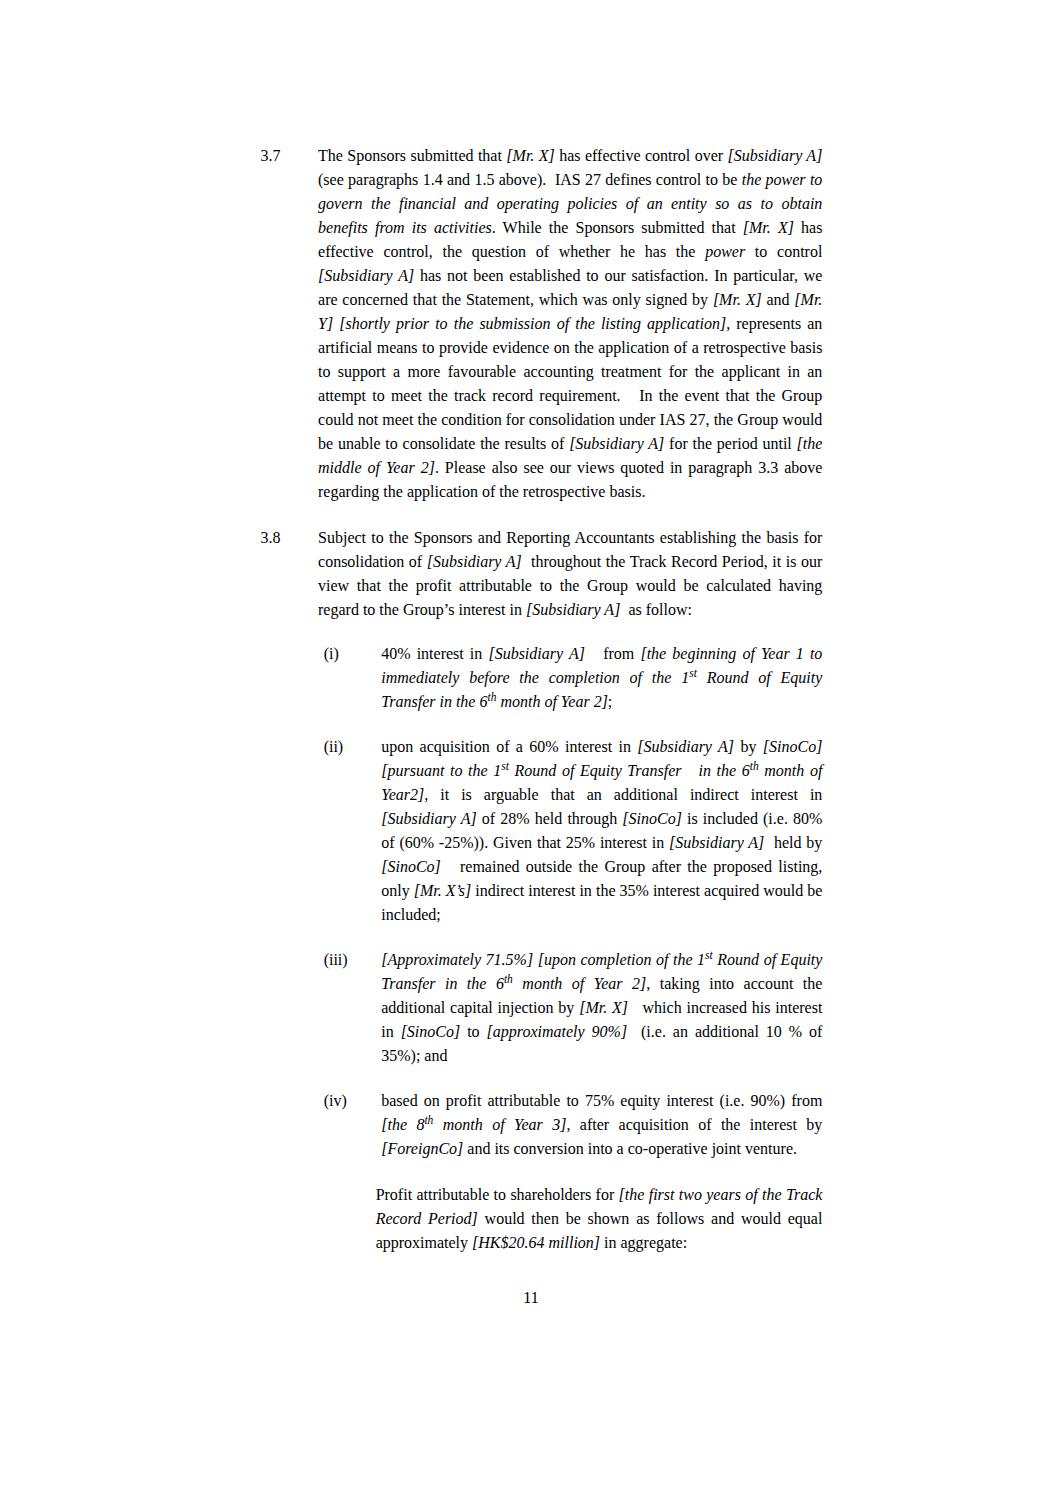3.7
The Sponsors submitted that [Mr. X] has effective control over [Subsidiary A] (see paragraphs 1.4 and 1.5 above). IAS 27 defines control to be the power to govern the financial and operating policies of an entity so as to obtain benefits from its activities. While the Sponsors submitted that [Mr. X] has effective control, the question of whether he has the power to control [Subsidiary A] has not been established to our satisfaction. In particular, we are concerned that the Statement, which was only signed by [Mr. X] and [Mr. Y] [shortly prior to the submission of the listing application], represents an artificial means to provide evidence on the application of a retrospective basis to support a more favourable accounting treatment for the applicant in an attempt to meet the track record requirement. In the event that the Group could not meet the condition for consolidation under IAS 27, the Group would be unable to consolidate the results of [Subsidiary A] for the period until [the middle of Year 2]. Please also see our views quoted in paragraph 3.3 above regarding the application of the retrospective basis.
3.8
Subject to the Sponsors and Reporting Accountants establishing the basis for consolidation of [Subsidiary A] throughout the Track Record Period, it is our view that the profit attributable to the Group would be calculated having regard to the Group’s interest in [Subsidiary A] as follow:
(i)
40% interest in [Subsidiary A] from [the beginning of Year 1 to immediately before the completion of the 1st Round of Equity Transfer in the 6th month of Year 2];
(ii)
upon acquisition of a 60% interest in [Subsidiary A] by [SinoCo] [pursuant to the 1st Round of Equity Transfer in the 6th month of Year2], it is arguable that an additional indirect interest in [Subsidiary A] of 28% held through [SinoCo] is included (i.e. 80% of (60% -25%)). Given that 25% interest in [Subsidiary A] held by [SinoCo] remained outside the Group after the proposed listing, only [Mr. X’s] indirect interest in the 35% interest acquired would be included;
(iii)
[Approximately 71.5%] [upon completion of the 1st Round of Equity Transfer in the 6th month of Year 2], taking into account the additional capital injection by [Mr. X] which increased his interest in [SinoCo] to [approximately 90%] (i.e. an additional 10 % of 35%); and
(iv)
based on profit attributable to 75% equity interest (i.e. 90%) from [the 8th month of Year 3], after acquisition of the interest by [ForeignCo] and its conversion into a co-operative joint venture.
Profit attributable to shareholders for [the first two years of the Track Record Period] would then be shown as follows and would equal approximately [HK$20.64 million] in aggregate:
11